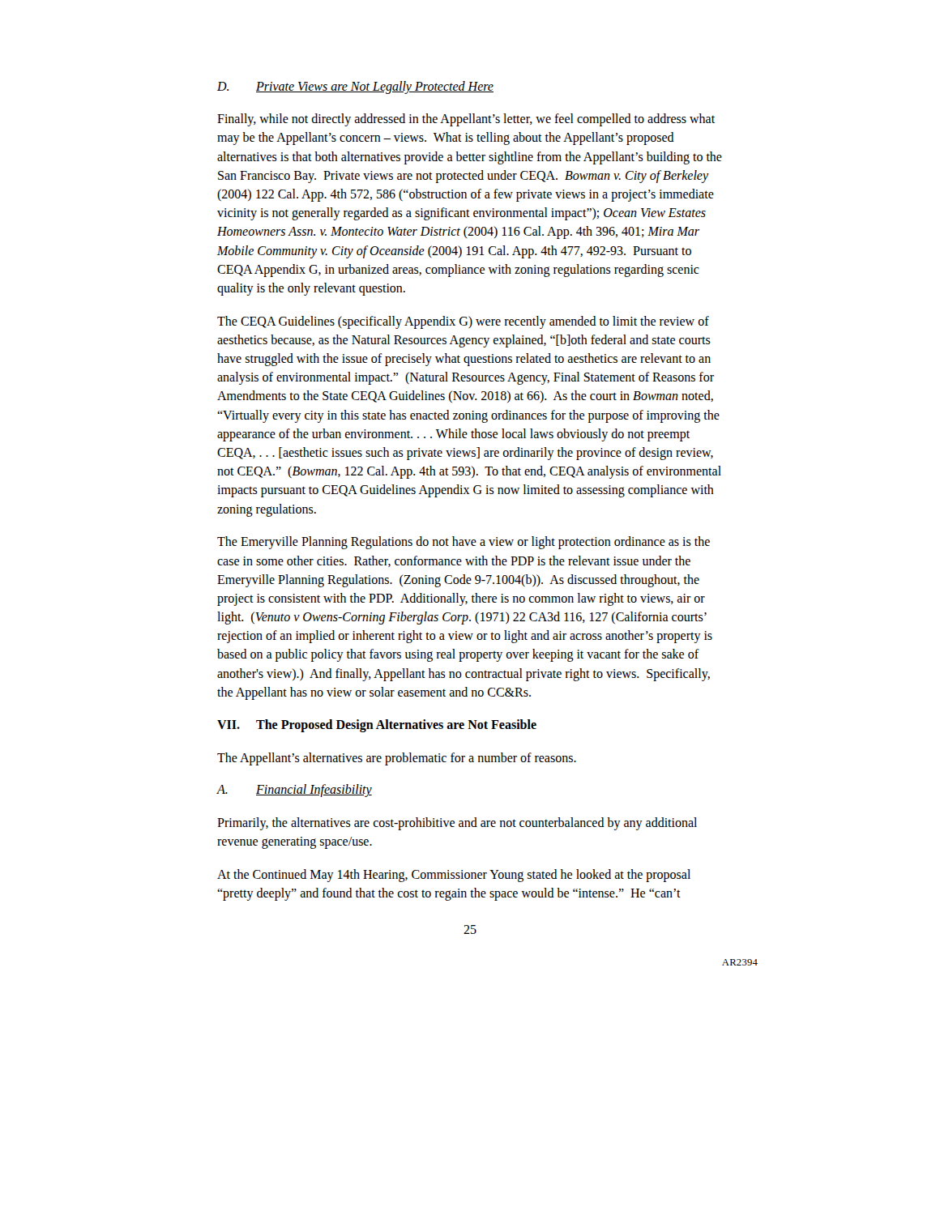D. Private Views are Not Legally Protected Here
Finally, while not directly addressed in the Appellant’s letter, we feel compelled to address what may be the Appellant’s concern – views. What is telling about the Appellant’s proposed alternatives is that both alternatives provide a better sightline from the Appellant’s building to the San Francisco Bay. Private views are not protected under CEQA. Bowman v. City of Berkeley (2004) 122 Cal. App. 4th 572, 586 (“obstruction of a few private views in a project’s immediate vicinity is not generally regarded as a significant environmental impact”); Ocean View Estates Homeowners Assn. v. Montecito Water District (2004) 116 Cal. App. 4th 396, 401; Mira Mar Mobile Community v. City of Oceanside (2004) 191 Cal. App. 4th 477, 492-93. Pursuant to CEQA Appendix G, in urbanized areas, compliance with zoning regulations regarding scenic quality is the only relevant question.
The CEQA Guidelines (specifically Appendix G) were recently amended to limit the review of aesthetics because, as the Natural Resources Agency explained, “[b]oth federal and state courts have struggled with the issue of precisely what questions related to aesthetics are relevant to an analysis of environmental impact.” (Natural Resources Agency, Final Statement of Reasons for Amendments to the State CEQA Guidelines (Nov. 2018) at 66). As the court in Bowman noted, “Virtually every city in this state has enacted zoning ordinances for the purpose of improving the appearance of the urban environment. . . . While those local laws obviously do not preempt CEQA, . . . [aesthetic issues such as private views] are ordinarily the province of design review, not CEQA.” (Bowman, 122 Cal. App. 4th at 593). To that end, CEQA analysis of environmental impacts pursuant to CEQA Guidelines Appendix G is now limited to assessing compliance with zoning regulations.
The Emeryville Planning Regulations do not have a view or light protection ordinance as is the case in some other cities. Rather, conformance with the PDP is the relevant issue under the Emeryville Planning Regulations. (Zoning Code 9-7.1004(b)). As discussed throughout, the project is consistent with the PDP. Additionally, there is no common law right to views, air or light. (Venuto v Owens-Corning Fiberglas Corp. (1971) 22 CA3d 116, 127 (California courts’ rejection of an implied or inherent right to a view or to light and air across another’s property is based on a public policy that favors using real property over keeping it vacant for the sake of another's view).) And finally, Appellant has no contractual private right to views. Specifically, the Appellant has no view or solar easement and no CC&Rs.
VII. The Proposed Design Alternatives are Not Feasible
The Appellant’s alternatives are problematic for a number of reasons.
A. Financial Infeasibility
Primarily, the alternatives are cost-prohibitive and are not counterbalanced by any additional revenue generating space/use.
At the Continued May 14th Hearing, Commissioner Young stated he looked at the proposal “pretty deeply” and found that the cost to regain the space would be “intense.” He “can’t
25
AR2394